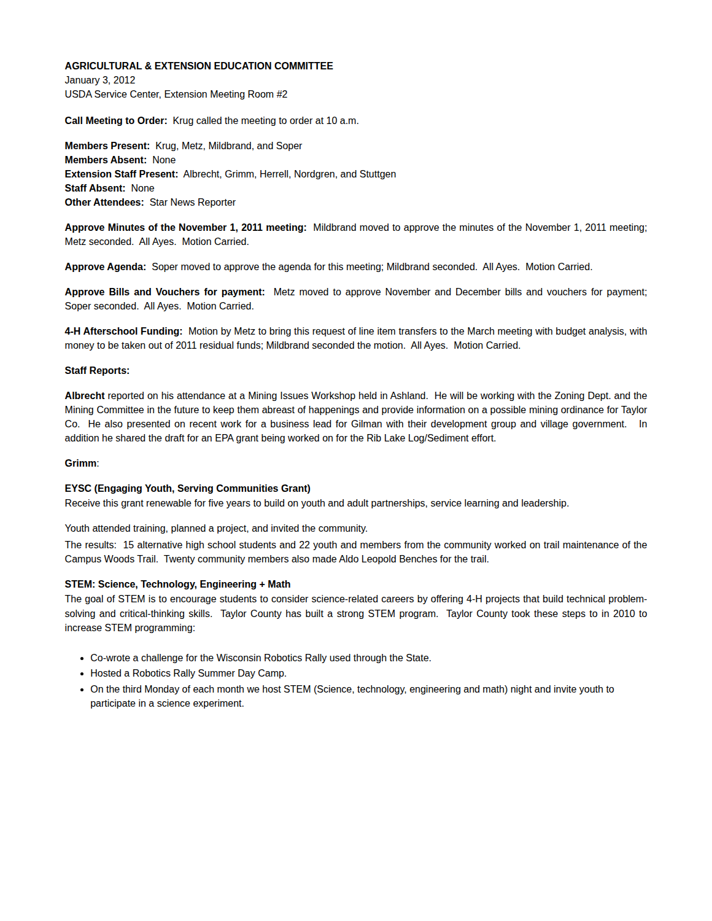AGRICULTURAL & EXTENSION EDUCATION COMMITTEE
January 3, 2012
USDA Service Center, Extension Meeting Room #2
Call Meeting to Order: Krug called the meeting to order at 10 a.m.
Members Present: Krug, Metz, Mildbrand, and Soper
Members Absent: None
Extension Staff Present: Albrecht, Grimm, Herrell, Nordgren, and Stuttgen
Staff Absent: None
Other Attendees: Star News Reporter
Approve Minutes of the November 1, 2011 meeting: Mildbrand moved to approve the minutes of the November 1, 2011 meeting; Metz seconded. All Ayes. Motion Carried.
Approve Agenda: Soper moved to approve the agenda for this meeting; Mildbrand seconded. All Ayes. Motion Carried.
Approve Bills and Vouchers for payment: Metz moved to approve November and December bills and vouchers for payment; Soper seconded. All Ayes. Motion Carried.
4-H Afterschool Funding: Motion by Metz to bring this request of line item transfers to the March meeting with budget analysis, with money to be taken out of 2011 residual funds; Mildbrand seconded the motion. All Ayes. Motion Carried.
Staff Reports:
Albrecht reported on his attendance at a Mining Issues Workshop held in Ashland. He will be working with the Zoning Dept. and the Mining Committee in the future to keep them abreast of happenings and provide information on a possible mining ordinance for Taylor Co. He also presented on recent work for a business lead for Gilman with their development group and village government. In addition he shared the draft for an EPA grant being worked on for the Rib Lake Log/Sediment effort.
Grimm:
EYSC (Engaging Youth, Serving Communities Grant)
Receive this grant renewable for five years to build on youth and adult partnerships, service learning and leadership.
Youth attended training, planned a project, and invited the community.
The results: 15 alternative high school students and 22 youth and members from the community worked on trail maintenance of the Campus Woods Trail. Twenty community members also made Aldo Leopold Benches for the trail.
STEM: Science, Technology, Engineering + Math
The goal of STEM is to encourage students to consider science-related careers by offering 4-H projects that build technical problem-solving and critical-thinking skills. Taylor County has built a strong STEM program. Taylor County took these steps to in 2010 to increase STEM programming:
Co-wrote a challenge for the Wisconsin Robotics Rally used through the State.
Hosted a Robotics Rally Summer Day Camp.
On the third Monday of each month we host STEM (Science, technology, engineering and math) night and invite youth to participate in a science experiment.